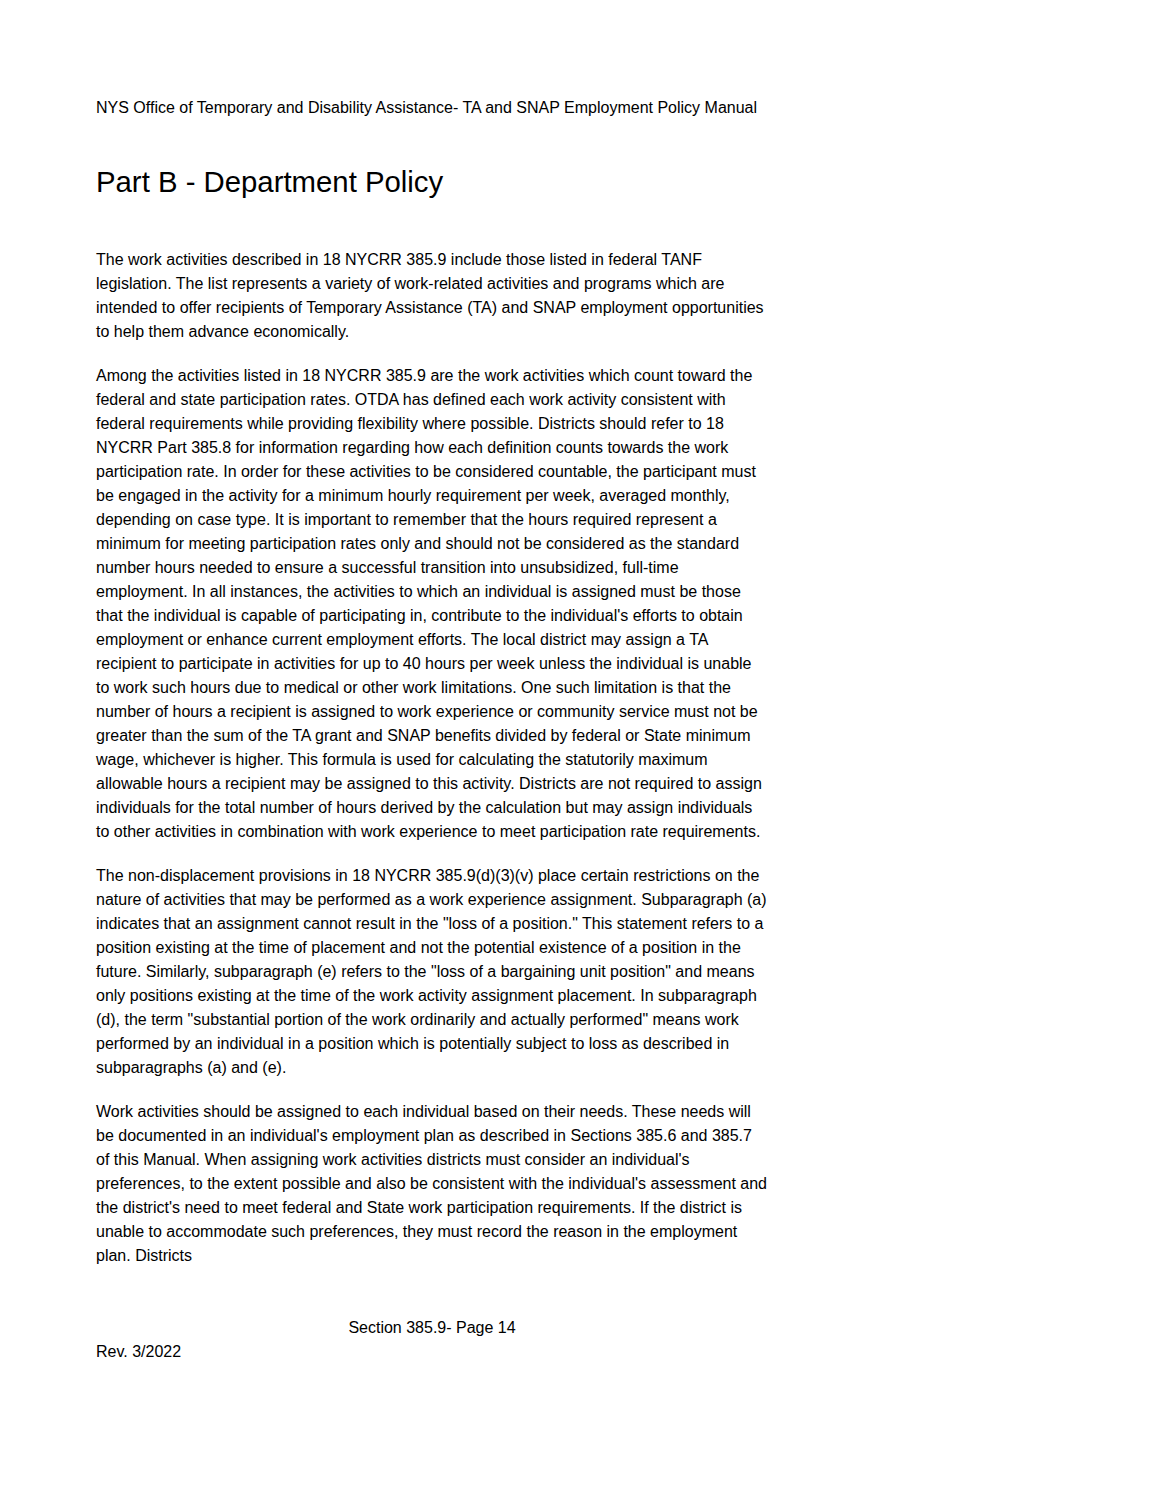NYS Office of Temporary and Disability Assistance- TA and SNAP Employment Policy Manual
Part B - Department Policy
The work activities described in 18 NYCRR 385.9 include those listed in federal TANF legislation. The list represents a variety of work-related activities and programs which are intended to offer recipients of Temporary Assistance (TA) and SNAP employment opportunities to help them advance economically.
Among the activities listed in 18 NYCRR 385.9 are the work activities which count toward the federal and state participation rates. OTDA has defined each work activity consistent with federal requirements while providing flexibility where possible. Districts should refer to 18 NYCRR Part 385.8 for information regarding how each definition counts towards the work participation rate. In order for these activities to be considered countable, the participant must be engaged in the activity for a minimum hourly requirement per week, averaged monthly, depending on case type. It is important to remember that the hours required represent a minimum for meeting participation rates only and should not be considered as the standard number hours needed to ensure a successful transition into unsubsidized, full-time employment. In all instances, the activities to which an individual is assigned must be those that the individual is capable of participating in, contribute to the individual's efforts to obtain employment or enhance current employment efforts. The local district may assign a TA recipient to participate in activities for up to 40 hours per week unless the individual is unable to work such hours due to medical or other work limitations. One such limitation is that the number of hours a recipient is assigned to work experience or community service must not be greater than the sum of the TA grant and SNAP benefits divided by federal or State minimum wage, whichever is higher. This formula is used for calculating the statutorily maximum allowable hours a recipient may be assigned to this activity. Districts are not required to assign individuals for the total number of hours derived by the calculation but may assign individuals to other activities in combination with work experience to meet participation rate requirements.
The non-displacement provisions in 18 NYCRR 385.9(d)(3)(v) place certain restrictions on the nature of activities that may be performed as a work experience assignment. Subparagraph (a) indicates that an assignment cannot result in the "loss of a position." This statement refers to a position existing at the time of placement and not the potential existence of a position in the future. Similarly, subparagraph (e) refers to the "loss of a bargaining unit position" and means only positions existing at the time of the work activity assignment placement. In subparagraph (d), the term "substantial portion of the work ordinarily and actually performed" means work performed by an individual in a position which is potentially subject to loss as described in subparagraphs (a) and (e).
Work activities should be assigned to each individual based on their needs. These needs will be documented in an individual's employment plan as described in Sections 385.6 and 385.7 of this Manual. When assigning work activities districts must consider an individual's preferences, to the extent possible and also be consistent with the individual's assessment and the district's need to meet federal and State work participation requirements. If the district is unable to accommodate such preferences, they must record the reason in the employment plan. Districts
Section 385.9- Page 14
Rev. 3/2022